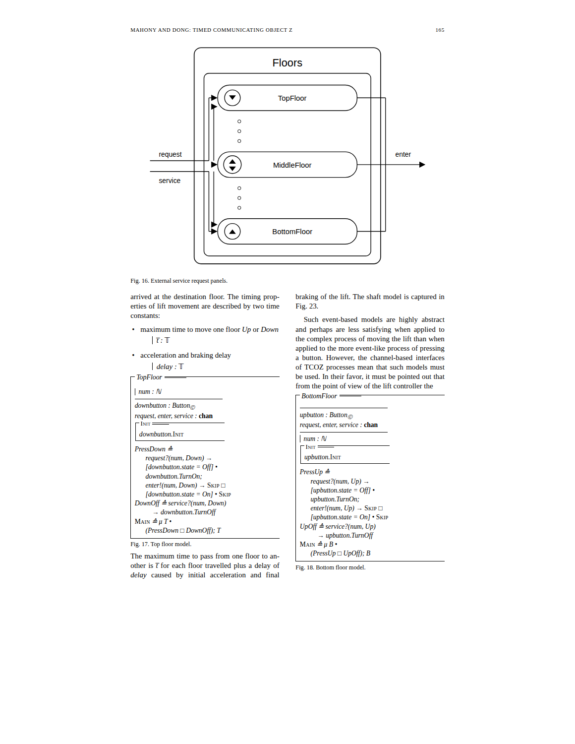Mahony and Dong: Timed Communicating Object Z 165
Floors TopFloor MiddleFloor BottomFloor request service enter
Fig. 16. External service request panels.
arrived at the destination floor. The timing properties of lift movement are described by two time constants:
maximum time to move one floor Up or Down
t̅ : 𝕋
acceleration and braking delay
delay : 𝕋
TopFloor
num : ℕ
downbutton : ButtonⒸ
request, enter, service : chan
Init
downbutton.Init
PressDown ≙
request?(num, Down) →
[downbutton.state = Off] •
downbutton.TurnOn;
enter!(num, Down) → Skip □
[downbutton.state = On] • Skip
DownOff ≙ service?(num, Down)
→ downbutton.TurnOff
Main ≙ μ T •
(PressDown □ DownOff); T
Fig. 17. Top floor model.
The maximum time to pass from one floor to another is t̅ for each floor travelled plus a delay of delay caused by initial acceleration and final braking of the lift. The shaft model is captured in Fig. 23.
Such event-based models are highly abstract and perhaps are less satisfying when applied to the complex process of moving the lift than when applied to the more event-like process of pressing a button. However, the channel-based interfaces of TCOZ processes mean that such models must be used. In their favor, it must be pointed out that from the point of view of the lift controller the
BottomFloor
upbutton : ButtonⒸ
request, enter, service : chan
num : ℕ
Init
upbutton.Init
PressUp ≙
request?(num, Up) →
[upbutton.state = Off] •
upbutton.TurnOn;
enter!(num, Up) → Skip □
[upbutton.state = On] • Skip
UpOff ≙ service?(num, Up)
→ upbutton.TurnOff
Main ≙ μ B •
(PressUp □ UpOff); B
Fig. 18. Bottom floor model.